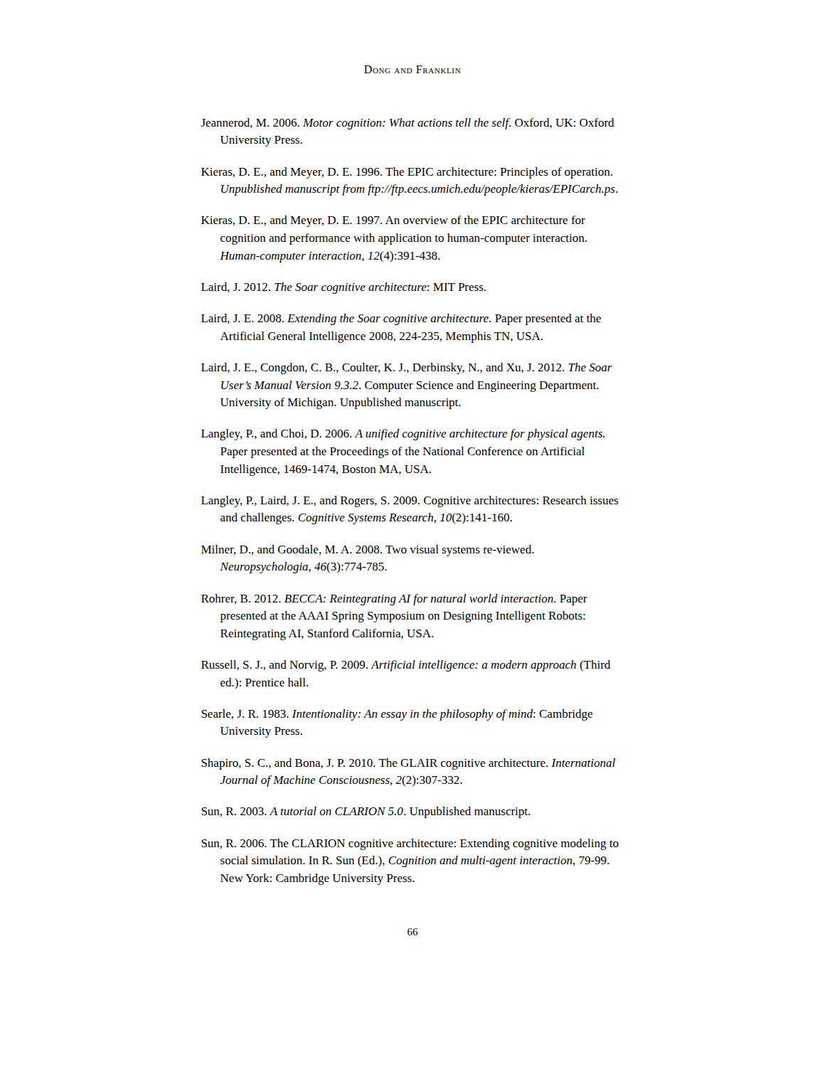Dong and Franklin
Jeannerod, M. 2006. Motor cognition: What actions tell the self. Oxford, UK: Oxford University Press.
Kieras, D. E., and Meyer, D. E. 1996. The EPIC architecture: Principles of operation. Unpublished manuscript from ftp://ftp.eecs.umich.edu/people/kieras/EPICarch.ps.
Kieras, D. E., and Meyer, D. E. 1997. An overview of the EPIC architecture for cognition and performance with application to human-computer interaction. Human-computer interaction, 12(4):391-438.
Laird, J. 2012. The Soar cognitive architecture: MIT Press.
Laird, J. E. 2008. Extending the Soar cognitive architecture. Paper presented at the Artificial General Intelligence 2008, 224-235, Memphis TN, USA.
Laird, J. E., Congdon, C. B., Coulter, K. J., Derbinsky, N., and Xu, J. 2012. The Soar User’s Manual Version 9.3.2. Computer Science and Engineering Department. University of Michigan. Unpublished manuscript.
Langley, P., and Choi, D. 2006. A unified cognitive architecture for physical agents. Paper presented at the Proceedings of the National Conference on Artificial Intelligence, 1469-1474, Boston MA, USA.
Langley, P., Laird, J. E., and Rogers, S. 2009. Cognitive architectures: Research issues and challenges. Cognitive Systems Research, 10(2):141-160.
Milner, D., and Goodale, M. A. 2008. Two visual systems re-viewed. Neuropsychologia, 46(3):774-785.
Rohrer, B. 2012. BECCA: Reintegrating AI for natural world interaction. Paper presented at the AAAI Spring Symposium on Designing Intelligent Robots: Reintegrating AI, Stanford California, USA.
Russell, S. J., and Norvig, P. 2009. Artificial intelligence: a modern approach (Third ed.): Prentice hall.
Searle, J. R. 1983. Intentionality: An essay in the philosophy of mind: Cambridge University Press.
Shapiro, S. C., and Bona, J. P. 2010. The GLAIR cognitive architecture. International Journal of Machine Consciousness, 2(2):307-332.
Sun, R. 2003. A tutorial on CLARION 5.0. Unpublished manuscript.
Sun, R. 2006. The CLARION cognitive architecture: Extending cognitive modeling to social simulation. In R. Sun (Ed.), Cognition and multi-agent interaction, 79-99. New York: Cambridge University Press.
66